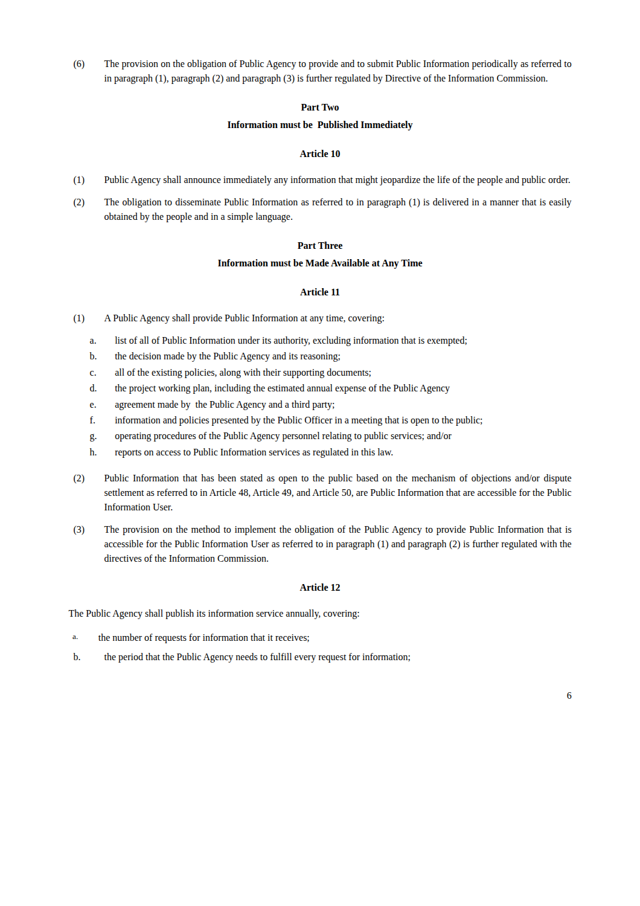(6)
The provision on the obligation of Public Agency to provide and to submit Public Information periodically as referred to in paragraph (1), paragraph (2) and paragraph (3) is further regulated by Directive of the Information Commission.
Part Two
Information must be Published Immediately
Article 10
(1)
Public Agency shall announce immediately any information that might jeopardize the life of the people and public order.
(2)
The obligation to disseminate Public Information as referred to in paragraph (1) is delivered in a manner that is easily obtained by the people and in a simple language.
Part Three
Information must be Made Available at Any Time
Article 11
(1)
A Public Agency shall provide Public Information at any time, covering:
a.
list of all of Public Information under its authority, excluding information that is exempted;
b.
the decision made by the Public Agency and its reasoning;
c.
all of the existing policies, along with their supporting documents;
d.
the project working plan, including the estimated annual expense of the Public Agency
e.
agreement made by the Public Agency and a third party;
f.
information and policies presented by the Public Officer in a meeting that is open to the public;
g.
operating procedures of the Public Agency personnel relating to public services; and/or
h.
reports on access to Public Information services as regulated in this law.
(2)
Public Information that has been stated as open to the public based on the mechanism of objections and/or dispute settlement as referred to in Article 48, Article 49, and Article 50, are Public Information that are accessible for the Public Information User.
(3)
The provision on the method to implement the obligation of the Public Agency to provide Public Information that is accessible for the Public Information User as referred to in paragraph (1) and paragraph (2) is further regulated with the directives of the Information Commission.
Article 12
The Public Agency shall publish its information service annually, covering:
a.
the number of requests for information that it receives;
b.
the period that the Public Agency needs to fulfill every request for information;
6